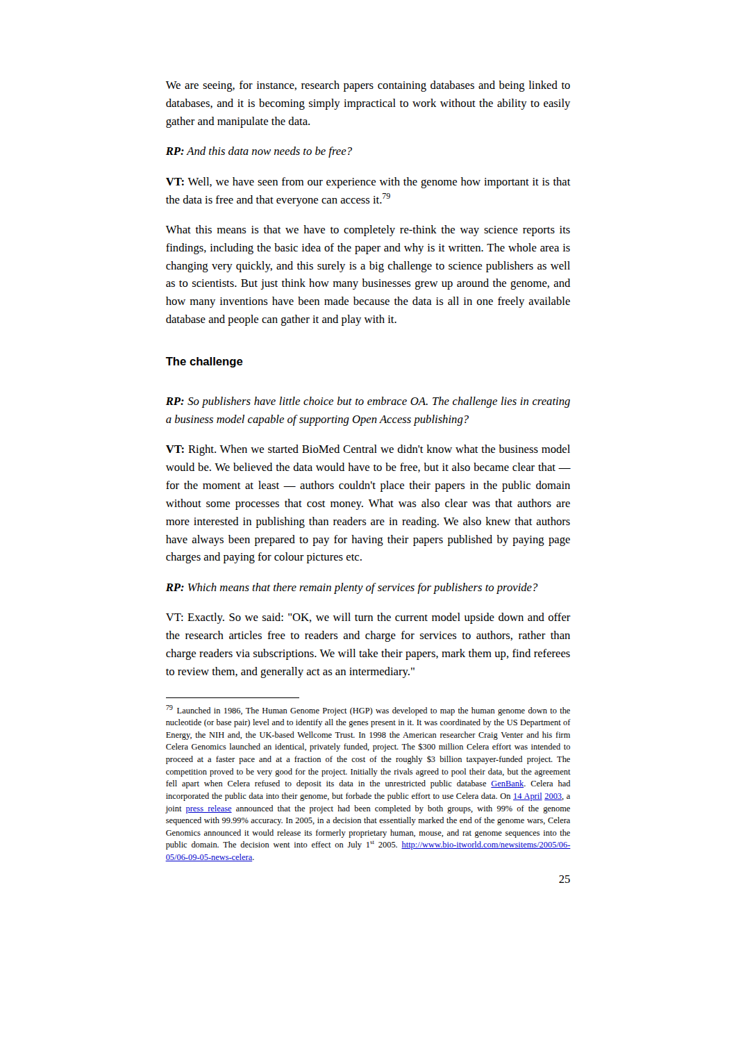We are seeing, for instance, research papers containing databases and being linked to databases, and it is becoming simply impractical to work without the ability to easily gather and manipulate the data.
RP: And this data now needs to be free?
VT: Well, we have seen from our experience with the genome how important it is that the data is free and that everyone can access it.79
What this means is that we have to completely re-think the way science reports its findings, including the basic idea of the paper and why is it written. The whole area is changing very quickly, and this surely is a big challenge to science publishers as well as to scientists. But just think how many businesses grew up around the genome, and how many inventions have been made because the data is all in one freely available database and people can gather it and play with it.
The challenge
RP: So publishers have little choice but to embrace OA. The challenge lies in creating a business model capable of supporting Open Access publishing?
VT: Right. When we started BioMed Central we didn't know what the business model would be. We believed the data would have to be free, but it also became clear that — for the moment at least — authors couldn't place their papers in the public domain without some processes that cost money. What was also clear was that authors are more interested in publishing than readers are in reading. We also knew that authors have always been prepared to pay for having their papers published by paying page charges and paying for colour pictures etc.
RP: Which means that there remain plenty of services for publishers to provide?
VT: Exactly. So we said: "OK, we will turn the current model upside down and offer the research articles free to readers and charge for services to authors, rather than charge readers via subscriptions. We will take their papers, mark them up, find referees to review them, and generally act as an intermediary."
79 Launched in 1986, The Human Genome Project (HGP) was developed to map the human genome down to the nucleotide (or base pair) level and to identify all the genes present in it. It was coordinated by the US Department of Energy, the NIH and, the UK-based Wellcome Trust. In 1998 the American researcher Craig Venter and his firm Celera Genomics launched an identical, privately funded, project. The $300 million Celera effort was intended to proceed at a faster pace and at a fraction of the cost of the roughly $3 billion taxpayer-funded project. The competition proved to be very good for the project. Initially the rivals agreed to pool their data, but the agreement fell apart when Celera refused to deposit its data in the unrestricted public database GenBank. Celera had incorporated the public data into their genome, but forbade the public effort to use Celera data. On 14 April 2003, a joint press release announced that the project had been completed by both groups, with 99% of the genome sequenced with 99.99% accuracy. In 2005, in a decision that essentially marked the end of the genome wars, Celera Genomics announced it would release its formerly proprietary human, mouse, and rat genome sequences into the public domain. The decision went into effect on July 1st 2005. http://www.bio-itworld.com/newsitems/2005/06-05/06-09-05-news-celera.
25